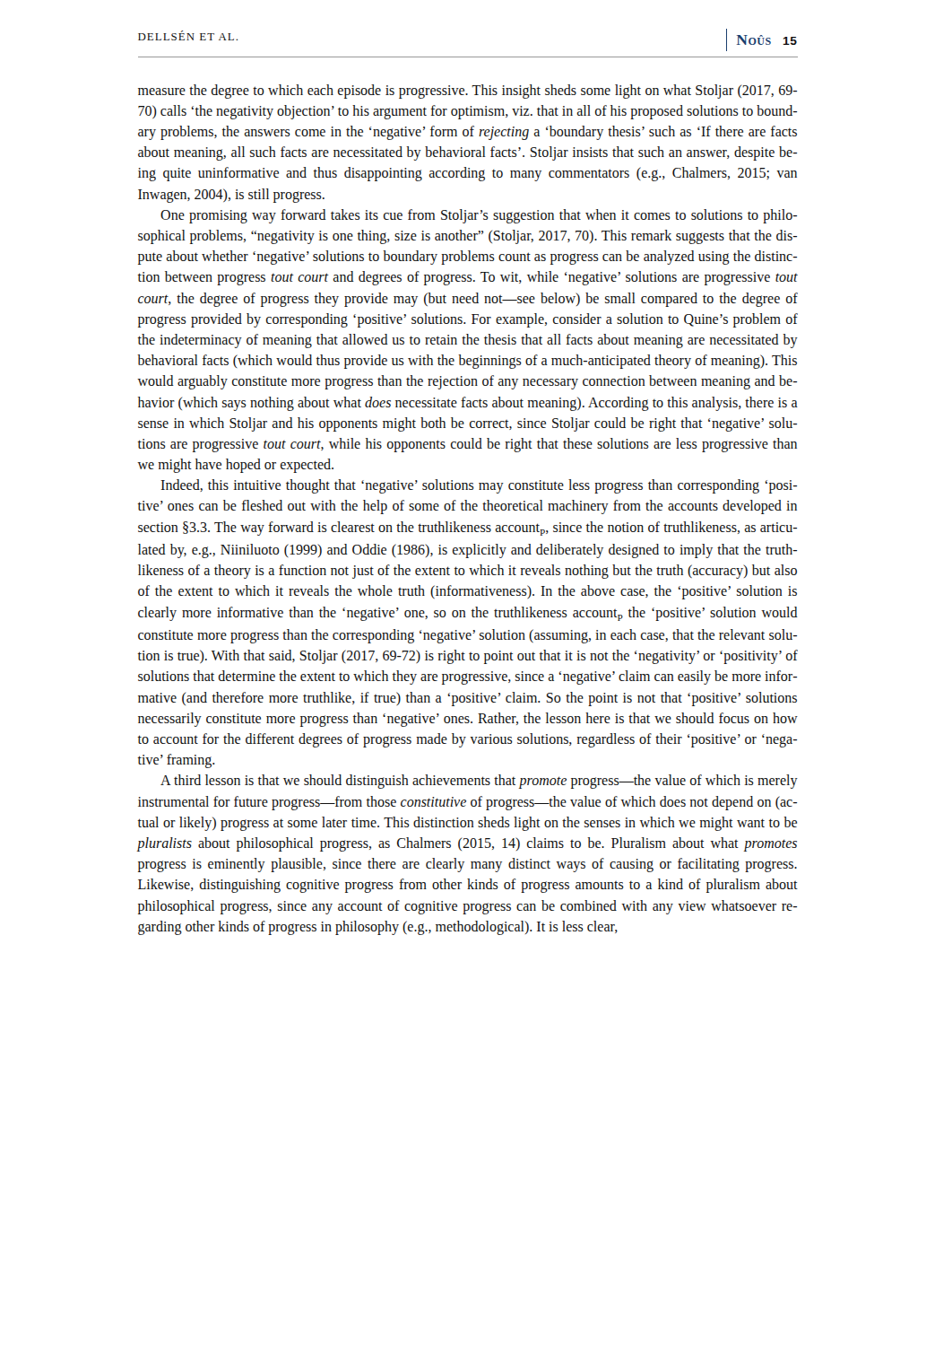Dellsén et al. Noûs 15
measure the degree to which each episode is progressive. This insight sheds some light on what Stoljar (2017, 69-70) calls ‘the negativity objection’ to his argument for optimism, viz. that in all of his proposed solutions to boundary problems, the answers come in the ‘negative’ form of rejecting a ‘boundary thesis’ such as ‘If there are facts about meaning, all such facts are necessitated by behavioral facts’. Stoljar insists that such an answer, despite being quite uninformative and thus disappointing according to many commentators (e.g., Chalmers, 2015; van Inwagen, 2004), is still progress.
One promising way forward takes its cue from Stoljar’s suggestion that when it comes to solutions to philosophical problems, “negativity is one thing, size is another” (Stoljar, 2017, 70). This remark suggests that the dispute about whether ‘negative’ solutions to boundary problems count as progress can be analyzed using the distinction between progress tout court and degrees of progress. To wit, while ‘negative’ solutions are progressive tout court, the degree of progress they provide may (but need not—see below) be small compared to the degree of progress provided by corresponding ‘positive’ solutions. For example, consider a solution to Quine’s problem of the indeterminacy of meaning that allowed us to retain the thesis that all facts about meaning are necessitated by behavioral facts (which would thus provide us with the beginnings of a much-anticipated theory of meaning). This would arguably constitute more progress than the rejection of any necessary connection between meaning and behavior (which says nothing about what does necessitate facts about meaning). According to this analysis, there is a sense in which Stoljar and his opponents might both be correct, since Stoljar could be right that ‘negative’ solutions are progressive tout court, while his opponents could be right that these solutions are less progressive than we might have hoped or expected.
Indeed, this intuitive thought that ‘negative’ solutions may constitute less progress than corresponding ‘positive’ ones can be fleshed out with the help of some of the theoretical machinery from the accounts developed in section §3.3. The way forward is clearest on the truthlikeness accountP, since the notion of truthlikeness, as articulated by, e.g., Niiniluoto (1999) and Oddie (1986), is explicitly and deliberately designed to imply that the truthlikeness of a theory is a function not just of the extent to which it reveals nothing but the truth (accuracy) but also of the extent to which it reveals the whole truth (informativeness). In the above case, the ‘positive’ solution is clearly more informative than the ‘negative’ one, so on the truthlikeness accountP the ‘positive’ solution would constitute more progress than the corresponding ‘negative’ solution (assuming, in each case, that the relevant solution is true). With that said, Stoljar (2017, 69-72) is right to point out that it is not the ‘negativity’ or ‘positivity’ of solutions that determine the extent to which they are progressive, since a ‘negative’ claim can easily be more informative (and therefore more truthlike, if true) than a ‘positive’ claim. So the point is not that ‘positive’ solutions necessarily constitute more progress than ‘negative’ ones. Rather, the lesson here is that we should focus on how to account for the different degrees of progress made by various solutions, regardless of their ‘positive’ or ‘negative’ framing.
A third lesson is that we should distinguish achievements that promote progress—the value of which is merely instrumental for future progress—from those constitutive of progress—the value of which does not depend on (actual or likely) progress at some later time. This distinction sheds light on the senses in which we might want to be pluralists about philosophical progress, as Chalmers (2015, 14) claims to be. Pluralism about what promotes progress is eminently plausible, since there are clearly many distinct ways of causing or facilitating progress. Likewise, distinguishing cognitive progress from other kinds of progress amounts to a kind of pluralism about philosophical progress, since any account of cognitive progress can be combined with any view whatsoever regarding other kinds of progress in philosophy (e.g., methodological). It is less clear,